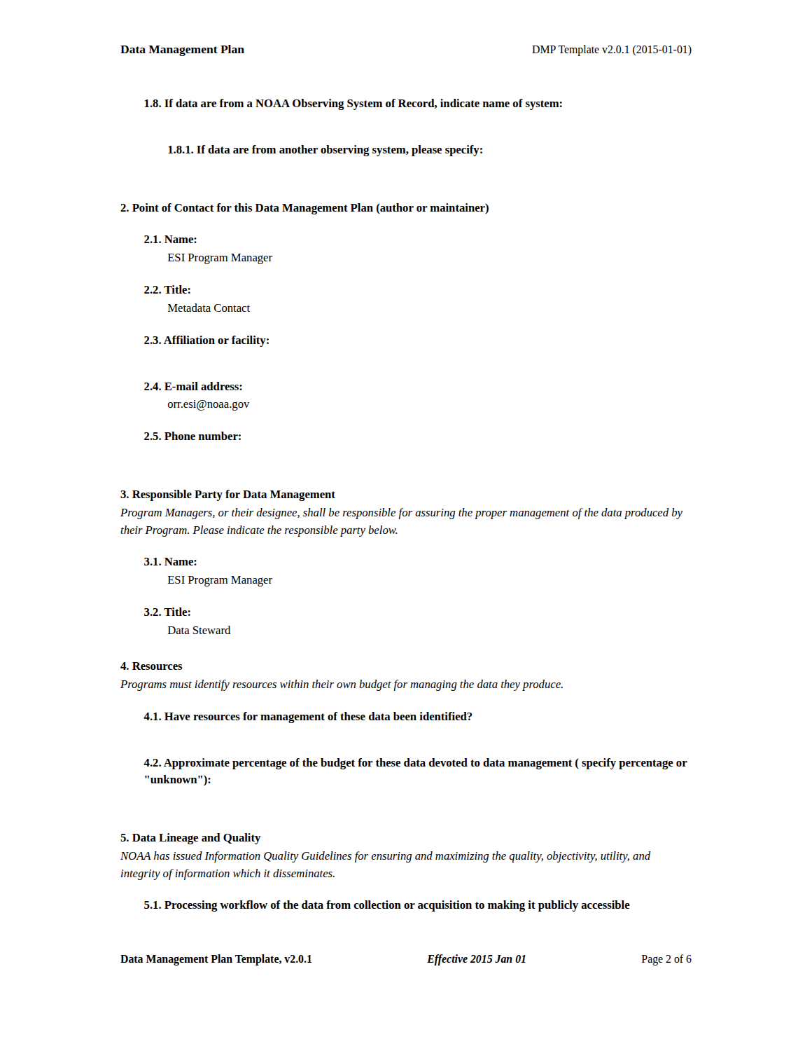Data Management Plan DMP Template v2.0.1 (2015-01-01)
1.8. If data are from a NOAA Observing System of Record, indicate name of system:
1.8.1. If data are from another observing system, please specify:
2. Point of Contact for this Data Management Plan (author or maintainer)
2.1. Name:
ESI Program Manager
2.2. Title:
Metadata Contact
2.3. Affiliation or facility:
2.4. E-mail address:
orr.esi@noaa.gov
2.5. Phone number:
3. Responsible Party for Data Management
Program Managers, or their designee, shall be responsible for assuring the proper management of the data produced by their Program. Please indicate the responsible party below.
3.1. Name:
ESI Program Manager
3.2. Title:
Data Steward
4. Resources
Programs must identify resources within their own budget for managing the data they produce.
4.1. Have resources for management of these data been identified?
4.2. Approximate percentage of the budget for these data devoted to data management ( specify percentage or "unknown"):
5. Data Lineage and Quality
NOAA has issued Information Quality Guidelines for ensuring and maximizing the quality, objectivity, utility, and integrity of information which it disseminates.
5.1. Processing workflow of the data from collection or acquisition to making it publicly accessible
Data Management Plan Template, v2.0.1 Effective 2015 Jan 01 Page 2 of 6